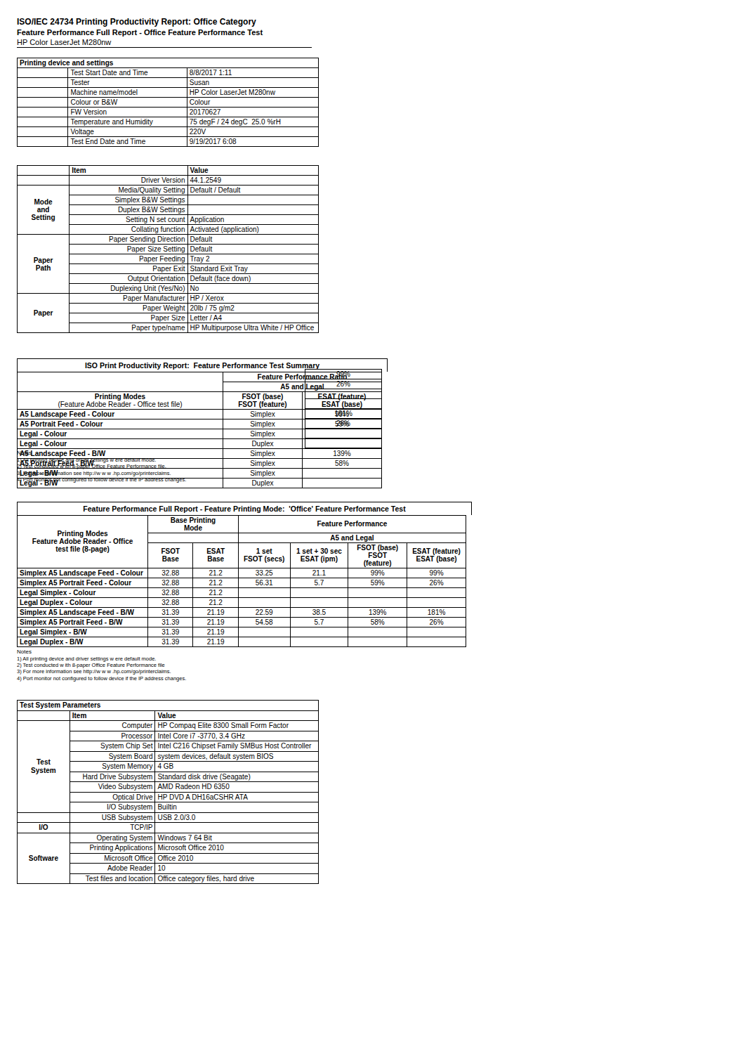ISO/IEC 24734 Printing Productivity Report: Office Category
Feature Performance Full Report - Office Feature Performance Test
HP Color LaserJet M280nw
| Printing device and settings |
| | Test Start Date and Time | 8/8/2017 1:11 |
| | Tester | Susan |
| | Machine name/model | HP Color LaserJet M280nw |
| | Colour or B&W | Colour |
| | FW Version | 20170627 |
| | Temperature and Humidity | 75 degF / 24 degC 25.0 %rH |
| | Voltage | 220V |
| | Test End Date and Time | 9/19/2017 6:08 |
| | Item | Value |
| | Driver Version | 44.1.2549 |
| Mode and Setting | Media/Quality Setting | Default / Default |
| Simplex B&W Settings | |
| Duplex B&W Settings | |
| Setting N set count | Application |
| Collating function | Activated (application) |
| Paper Path | Paper Sending Direction | Default |
| Paper Size Setting | Default |
| Paper Feeding | Tray 2 |
| Paper Exit | Standard Exit Tray |
| Output Orientation | Default (face down) |
| Duplexing Unit (Yes/No) | No |
| Paper | Paper Manufacturer | HP / Xerox |
| Paper Weight | 20lb / 75 g/m2 |
| Paper Size | Letter / A4 |
| Paper type/name | HP Multipurpose Ultra White / HP Office |
ISO Print Productivity Report: Feature Performance Test Summary
| | Feature Performance Ratio |
| A5 and Legal |
| Printing Modes (Feature Adobe Reader - Office test file) | FSOT (base) FSOT (feature) | ESAT (feature) ESAT (base) |
| A5 Landscape Feed - Colour | Simplex | 99% |
| A5 Portrait Feed - Colour | Simplex | 59% |
| Legal - Colour | Simplex | |
| Legal - Colour | Duplex | |
| A5 Landscape Feed - B/W | Simplex | 139% |
| A5 Portrait Feed - B/W | Simplex | 58% |
| Legal - B/W | Simplex | |
| Legal - B/W | Duplex | |
| 99% |
| 26% |
| 181% |
| 26% |
Notes
1) All printing device and driver settings w ere default mode.
2) Test conducted w ith 8-paper Office Feature Performance file.
3) For more information see http://w w w .hp.com/go/printerclaims.
4) Port monitor not configured to follow device if the IP address changes.
Feature Performance Full Report - Feature Printing Mode: 'Office' Feature Performance Test
| Printing Modes Feature Adobe Reader - Office test file (8-page) | Base Printing Mode | Feature Performance |
| | A5 and Legal |
| FSOT Base | ESAT Base | 1 set FSOT (secs) | 1 set + 30 sec ESAT (ipm) | FSOT (base) FSOT (feature) | ESAT (feature) ESAT (base) |
| Simplex A5 Landscape Feed - Colour | 32.88 | 21.2 | 33.25 | 21.1 | 99% | 99% |
| Simplex A5 Portrait Feed - Colour | 32.88 | 21.2 | 56.31 | 5.7 | 59% | 26% |
| Legal Simplex - Colour | 32.88 | 21.2 | | | | |
| Legal Duplex - Colour | 32.88 | 21.2 | | | | |
| Simplex A5 Landscape Feed - B/W | 31.39 | 21.19 | 22.59 | 38.5 | 139% | 181% |
| Simplex A5 Portrait Feed - B/W | 31.39 | 21.19 | 54.58 | 5.7 | 58% | 26% |
| Legal Simplex - B/W | 31.39 | 21.19 | | | | |
| Legal Duplex - B/W | 31.39 | 21.19 | | | | |
Notes
1) All printing device and driver settings w ere default mode.
2) Test conducted w ith 8-paper Office Feature Performance file
3) For more information see http://w w w .hp.com/go/printerclaims.
4) Port monitor not configured to follow device if the IP address changes.
| Test System Parameters |
| | Item | Value |
| Test System | Computer | HP Compaq Elite 8300 Small Form Factor |
| Processor | Intel Core i7 -3770, 3.4 GHz |
| System Chip Set | Intel C216 Chipset Family SMBus Host Controller |
| System Board | system devices, default system BIOS |
| System Memory | 4 GB |
| Hard Drive Subsystem | Standard disk drive (Seagate) |
| Video Subsystem | AMD Radeon HD 6350 |
| Optical Drive | HP DVD A DH16aCSHR ATA |
| I/O Subsystem | Builtin |
| | USB Subsystem | USB 2.0/3.0 |
| I/O | TCP/IP | |
| Software | Operating System | Windows 7 64 Bit |
| Printing Applications | Microsoft Office 2010 |
| Microsoft Office | Office 2010 |
| Adobe Reader | 10 |
| Test files and location | Office category files, hard drive |